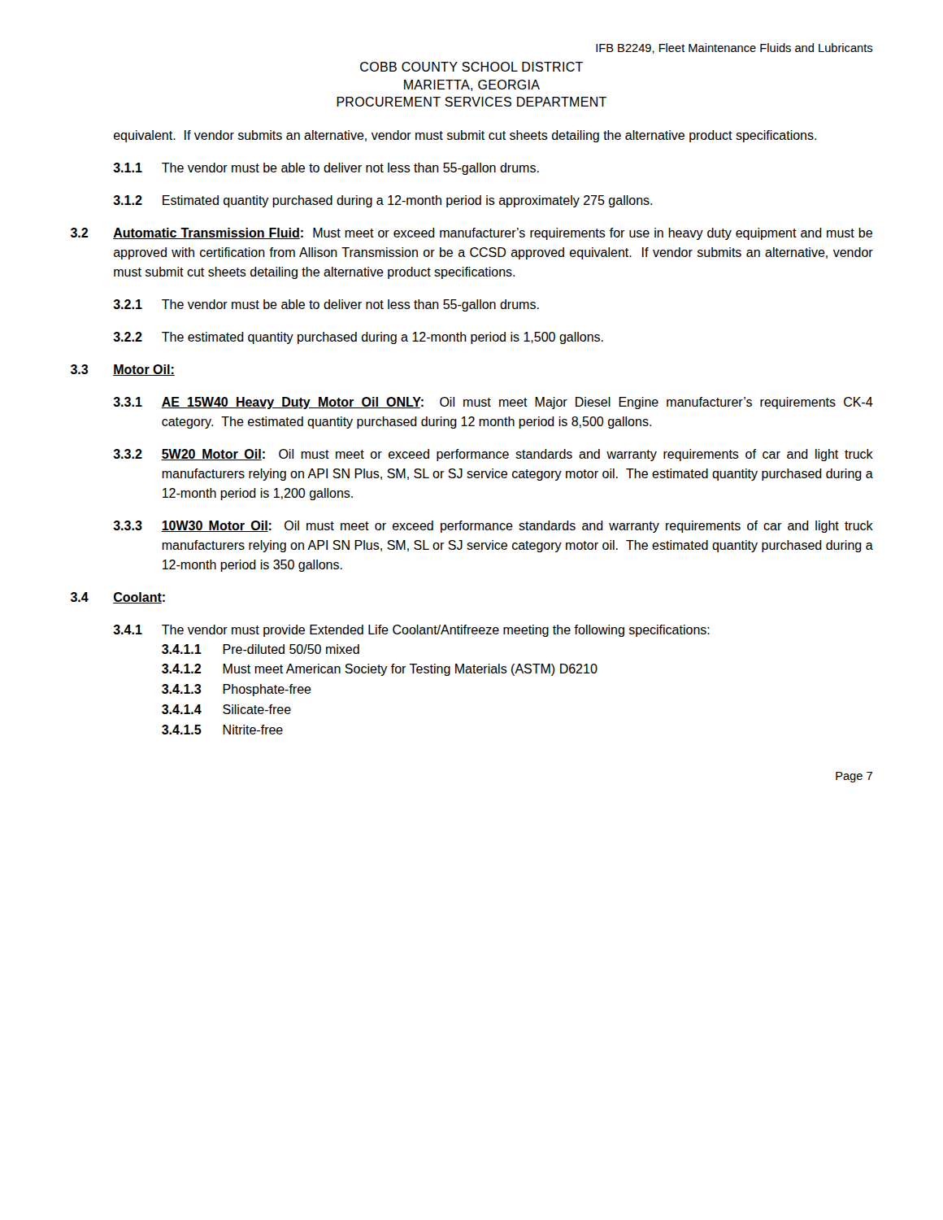IFB B2249, Fleet Maintenance Fluids and Lubricants
COBB COUNTY SCHOOL DISTRICT
MARIETTA, GEORGIA
PROCUREMENT SERVICES DEPARTMENT
equivalent. If vendor submits an alternative, vendor must submit cut sheets detailing the alternative product specifications.
3.1.1
The vendor must be able to deliver not less than 55-gallon drums.
3.1.2
Estimated quantity purchased during a 12-month period is approximately 275 gallons.
3.2
Automatic Transmission Fluid: Must meet or exceed manufacturer’s requirements for use in heavy duty equipment and must be approved with certification from Allison Transmission or be a CCSD approved equivalent. If vendor submits an alternative, vendor must submit cut sheets detailing the alternative product specifications.
3.2.1
The vendor must be able to deliver not less than 55-gallon drums.
3.2.2
The estimated quantity purchased during a 12-month period is 1,500 gallons.
3.3
Motor Oil:
3.3.1
AE 15W40 Heavy Duty Motor Oil ONLY: Oil must meet Major Diesel Engine manufacturer’s requirements CK-4 category. The estimated quantity purchased during 12 month period is 8,500 gallons.
3.3.2
5W20 Motor Oil: Oil must meet or exceed performance standards and warranty requirements of car and light truck manufacturers relying on API SN Plus, SM, SL or SJ service category motor oil. The estimated quantity purchased during a 12-month period is 1,200 gallons.
3.3.3
10W30 Motor Oil: Oil must meet or exceed performance standards and warranty requirements of car and light truck manufacturers relying on API SN Plus, SM, SL or SJ service category motor oil. The estimated quantity purchased during a 12-month period is 350 gallons.
3.4
Coolant:
3.4.1
The vendor must provide Extended Life Coolant/Antifreeze meeting the following specifications:
3.4.1.1
Pre-diluted 50/50 mixed
3.4.1.2
Must meet American Society for Testing Materials (ASTM) D6210
3.4.1.3
Phosphate-free
3.4.1.4
Silicate-free
3.4.1.5
Nitrite-free
Page 7